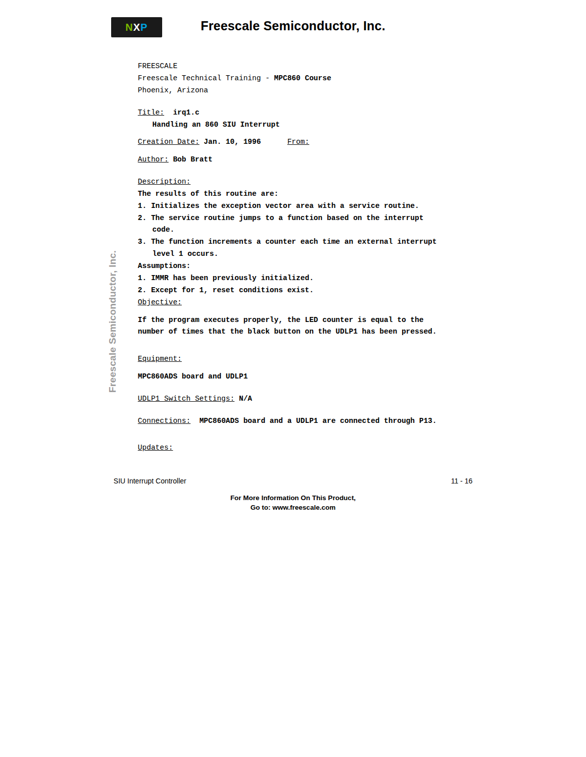NXP
Freescale Semiconductor, Inc.
Freescale Semiconductor, Inc.
FREESCALE
Freescale Technical Training - MPC860 Course
Phoenix, Arizona
Title: irq1.c
Handling an 860 SIU Interrupt
Creation Date: Jan. 10, 1996 From:
Author: Bob Bratt
Description:
The results of this routine are:
1. Initializes the exception vector area with a service routine.
2. The service routine jumps to a function based on the interrupt
code.
3. The function increments a counter each time an external interrupt
level 1 occurs.
Assumptions:
1. IMMR has been previously initialized.
2. Except for 1, reset conditions exist.
Objective:
If the program executes properly, the LED counter is equal to the
number of times that the black button on the UDLP1 has been pressed.
Equipment:
MPC860ADS board and UDLP1
UDLP1 Switch Settings: N/A
Connections: MPC860ADS board and a UDLP1 are connected through P13.
Updates:
SIU Interrupt Controller
11 - 16
For More Information On This Product,
Go to: www.freescale.com